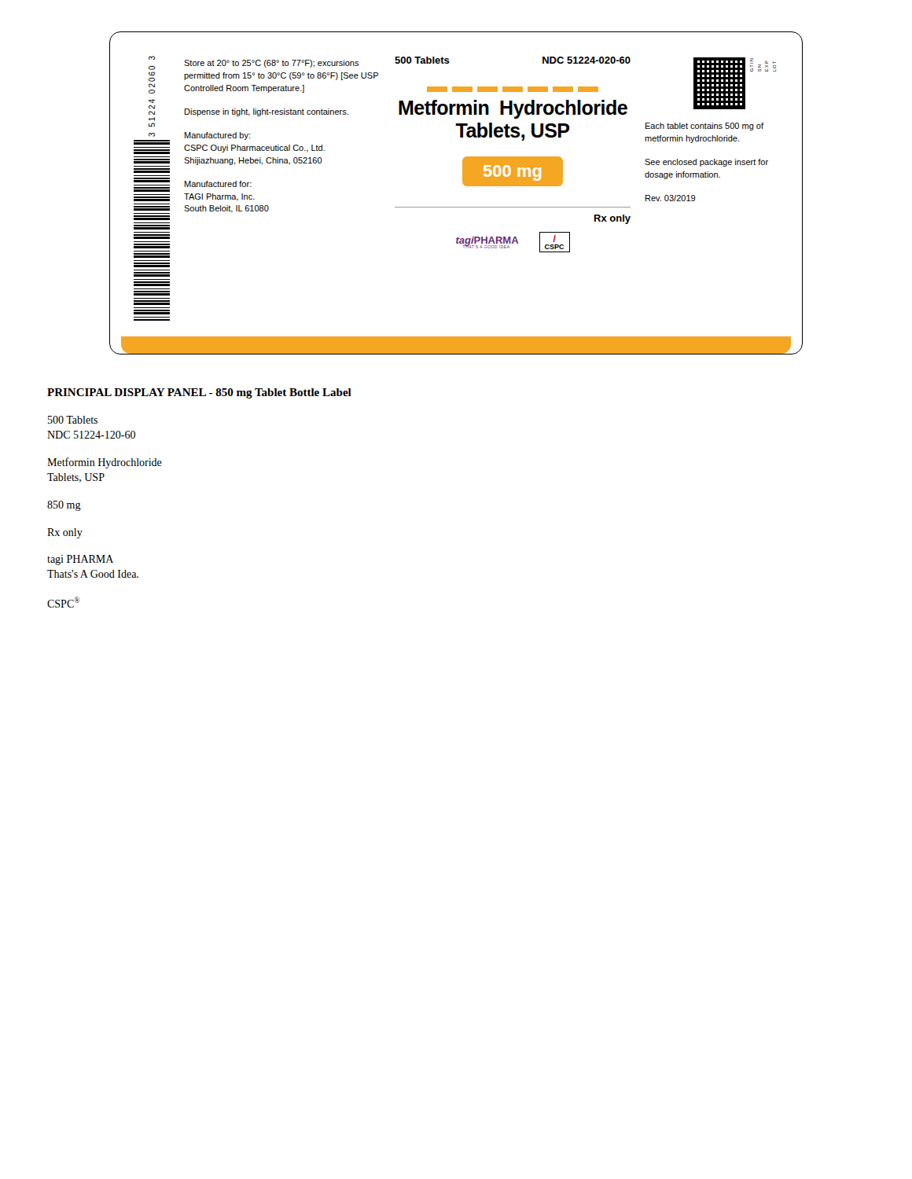3 51224 02060 3
Store at 20° to 25°C (68° to 77°F); excursions permitted from 15° to 30°C (59° to 86°F) [See USP Controlled Room Temperature.]
Dispense in tight, light-resistant containers.
Manufactured by:
CSPC Ouyi Pharmaceutical Co., Ltd.
Shijiazhuang, Hebei, China, 052160
Manufactured for:
TAGI Pharma, Inc.
South Beloit, IL 61080
500 Tablets NDC 51224-020-60
Metformin Hydrochloride
Tablets, USP
500 mg
Rx only
tagi PHARMA THAT'S A GOOD IDEA.
/ CSPC
GTIN
SN
EXP
LOT
Each tablet contains 500 mg of metformin hydrochloride.
See enclosed package insert for dosage information.
Rev. 03/2019
PRINCIPAL DISPLAY PANEL - 850 mg Tablet Bottle Label
500 Tablets
NDC 51224-120-60
Metformin Hydrochloride
Tablets, USP
850 mg
Rx only
tagi PHARMA
Thats's A Good Idea.
CSPC®